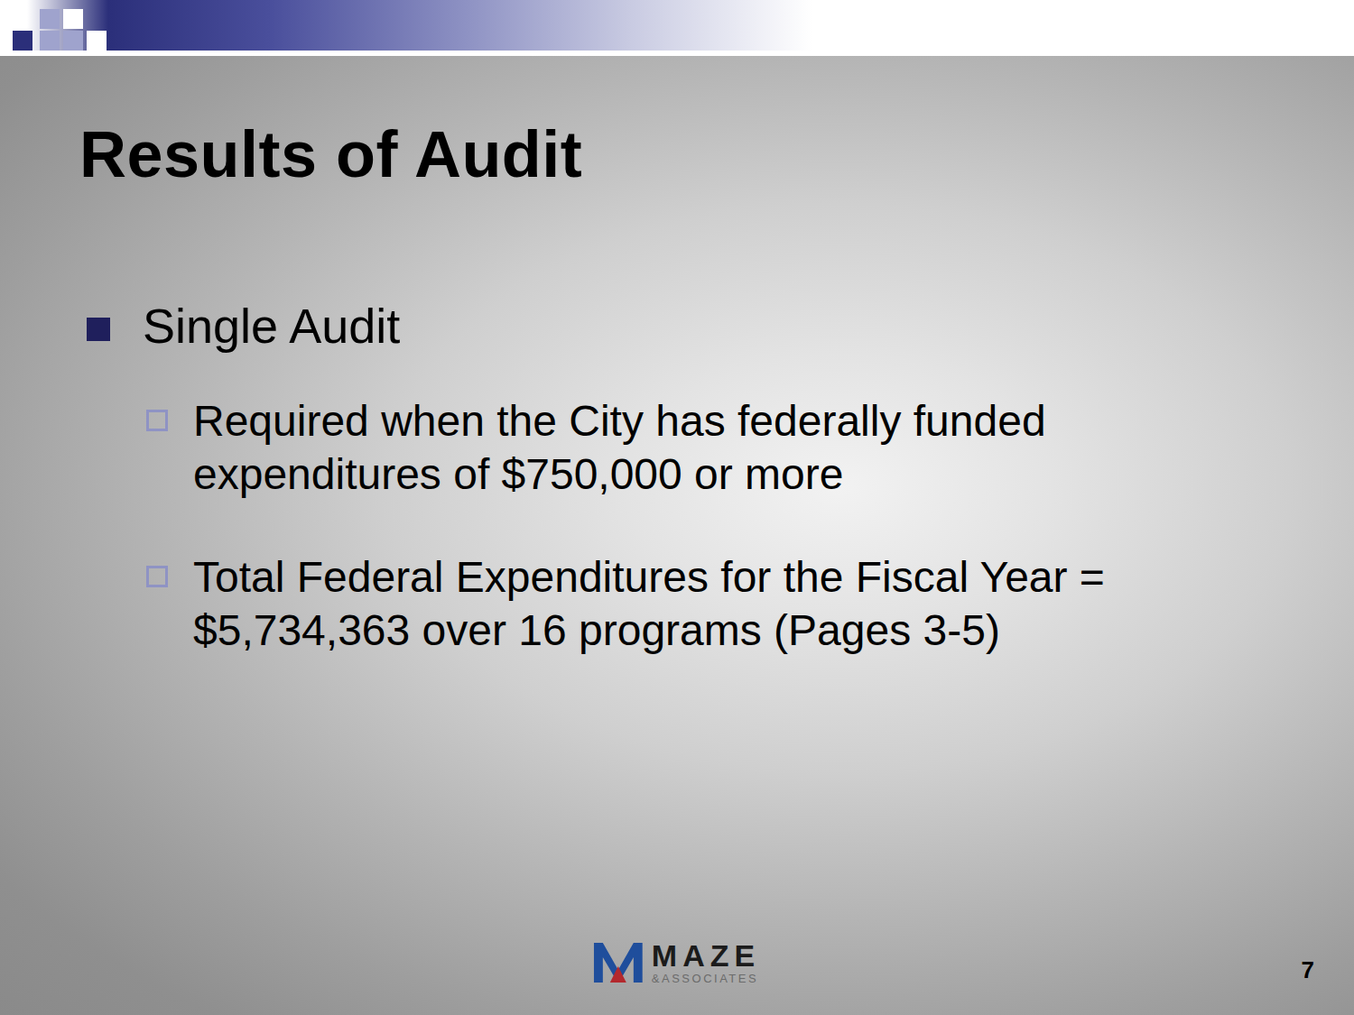Results of Audit
Single Audit
Required when the City has federally funded expenditures of $750,000 or more
Total Federal Expenditures for the Fiscal Year = $5,734,363 over 16 programs (Pages 3-5)
MAZE &ASSOCIATES
7